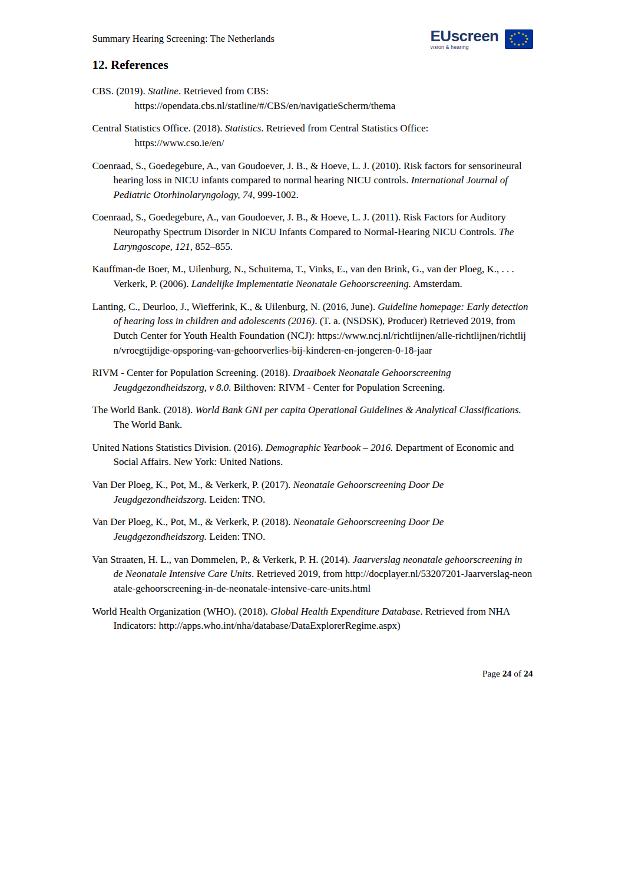Summary Hearing Screening: The Netherlands
EU screen
vision & hearing
★ ★ ★ ★ ★ ★ ★ ★ ★ ★ ★ ★
12. References
CBS. (2019). Statline. Retrieved from CBS: https://opendata.cbs.nl/statline/#/CBS/en/navigatieScherm/thema
Central Statistics Office. (2018). Statistics. Retrieved from Central Statistics Office: https://www.cso.ie/en/
Coenraad, S., Goedegebure, A., van Goudoever, J. B., & Hoeve, L. J. (2010). Risk factors for sensorineural hearing loss in NICU infants compared to normal hearing NICU controls. International Journal of Pediatric Otorhinolaryngology, 74, 999-1002.
Coenraad, S., Goedegebure, A., van Goudoever, J. B., & Hoeve, L. J. (2011). Risk Factors for Auditory Neuropathy Spectrum Disorder in NICU Infants Compared to Normal-Hearing NICU Controls. The Laryngoscope, 121, 852–855.
Kauffman-de Boer, M., Uilenburg, N., Schuitema, T., Vinks, E., van den Brink, G., van der Ploeg, K., . . . Verkerk, P. (2006). Landelijke Implementatie Neonatale Gehoorscreening. Amsterdam.
Lanting, C., Deurloo, J., Wiefferink, K., & Uilenburg, N. (2016, June). Guideline homepage: Early detection of hearing loss in children and adolescents (2016). (T. a. (NSDSK), Producer) Retrieved 2019, from Dutch Center for Youth Health Foundation (NCJ): https://www.ncj.nl/richtlijnen/alle-richtlijnen/richtlijn/vroegtijdige-opsporing-van-gehoorverlies-bij-kinderen-en-jongeren-0-18-jaar
RIVM - Center for Population Screening. (2018). Draaiboek Neonatale Gehoorscreening Jeugdgezondheidszorg, v 8.0. Bilthoven: RIVM - Center for Population Screening.
The World Bank. (2018). World Bank GNI per capita Operational Guidelines & Analytical Classifications. The World Bank.
United Nations Statistics Division. (2016). Demographic Yearbook – 2016. Department of Economic and Social Affairs. New York: United Nations.
Van Der Ploeg, K., Pot, M., & Verkerk, P. (2017). Neonatale Gehoorscreening Door De Jeugdgezondheidszorg. Leiden: TNO.
Van Der Ploeg, K., Pot, M., & Verkerk, P. (2018). Neonatale Gehoorscreening Door De Jeugdgezondheidszorg. Leiden: TNO.
Van Straaten, H. L., van Dommelen, P., & Verkerk, P. H. (2014). Jaarverslag neonatale gehoorscreening in de Neonatale Intensive Care Units. Retrieved 2019, from http://docplayer.nl/53207201-Jaarverslag-neonatale-gehoorscreening-in-de-neonatale-intensive-care-units.html
World Health Organization (WHO). (2018). Global Health Expenditure Database. Retrieved from NHA Indicators: http://apps.who.int/nha/database/DataExplorerRegime.aspx)
Page 24 of 24